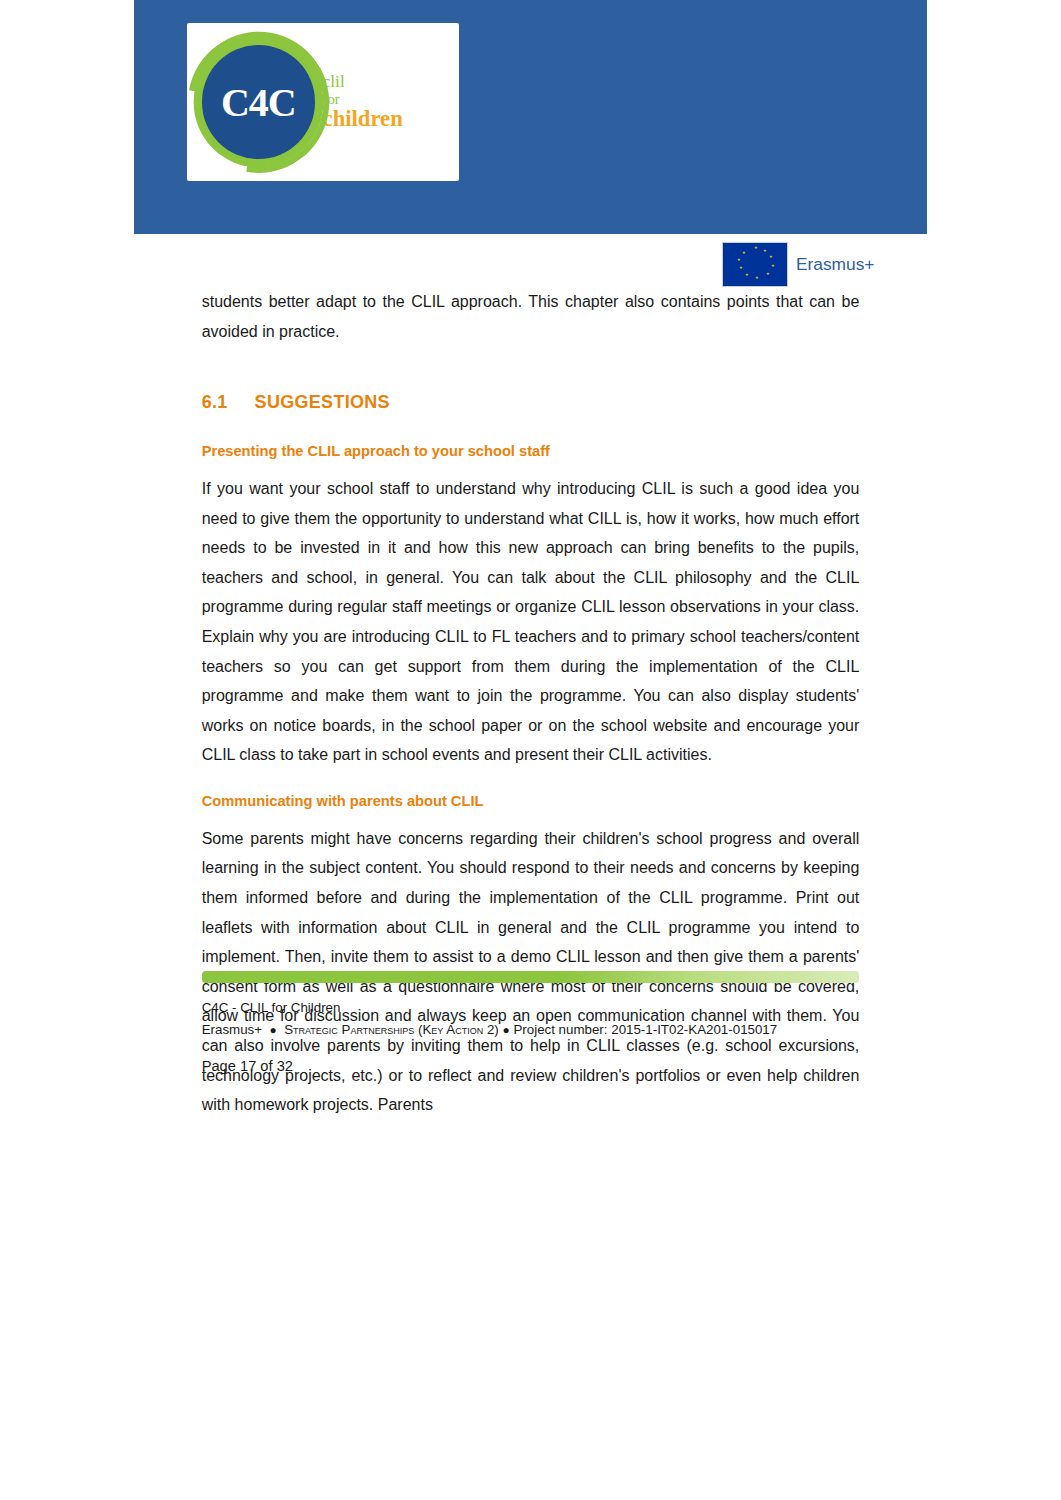C4C
clil
for
children
★ ★ ★ ★ ★ ★ ★ ★ ★ ★
Erasmus+
students better adapt to the CLIL approach. This chapter also contains points that can be avoided in practice.
6.1 SUGGESTIONS
Presenting the CLIL approach to your school staff
If you want your school staff to understand why introducing CLIL is such a good idea you need to give them the opportunity to understand what CILL is, how it works, how much effort needs to be invested in it and how this new approach can bring benefits to the pupils, teachers and school, in general. You can talk about the CLIL philosophy and the CLIL programme during regular staff meetings or organize CLIL lesson observations in your class. Explain why you are introducing CLIL to FL teachers and to primary school teachers/content teachers so you can get support from them during the implementation of the CLIL programme and make them want to join the programme. You can also display students' works on notice boards, in the school paper or on the school website and encourage your CLIL class to take part in school events and present their CLIL activities.
Communicating with parents about CLIL
Some parents might have concerns regarding their children's school progress and overall learning in the subject content. You should respond to their needs and concerns by keeping them informed before and during the implementation of the CLIL programme. Print out leaflets with information about CLIL in general and the CLIL programme you intend to implement. Then, invite them to assist to a demo CLIL lesson and then give them a parents' consent form as well as a questionnaire where most of their concerns should be covered, allow time for discussion and always keep an open communication channel with them. You can also involve parents by inviting them to help in CLIL classes (e.g. school excursions, technology projects, etc.) or to reflect and review children's portfolios or even help children with homework projects. Parents
C4C - CLIL for Children
Erasmus+ ● Strategic Partnerships (Key Action 2) ● Project number: 2015-1-IT02-KA201-015017
Page 17 of 32